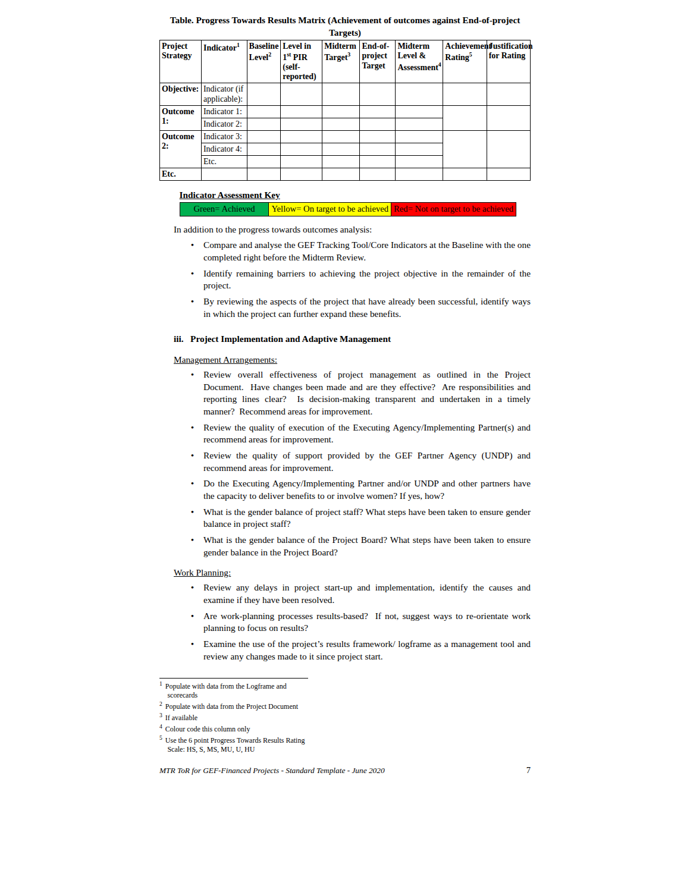Table. Progress Towards Results Matrix (Achievement of outcomes against End-of-project Targets)
| Project Strategy | Indicator 1 | Baseline Level 2 | Level in 1 st PIR (self-reported) | Midterm Target 3 | End-of-project Target | Midterm Level & Assessment 4 | Achievement Rating 5 | Justification for Rating |
| --- | --- | --- | --- | --- | --- | --- | --- | --- |
| Objective: | Indicator (if applicable): | | | | | | | |
| Outcome 1: | Indicator 1: | | | | | | | |
| Indicator 2: | | | | | |
| Outcome 2: | Indicator 3: | | | | | | | |
| Indicator 4: | | | | | |
| Etc. | | | | | |
| Etc. | | | | | | | | |
Indicator Assessment Key
| Green= Achieved | Yellow= On target to be achieved | Red= Not on target to be achieved |
In addition to the progress towards outcomes analysis:
Compare and analyse the GEF Tracking Tool/Core Indicators at the Baseline with the one completed right before the Midterm Review.
Identify remaining barriers to achieving the project objective in the remainder of the project.
By reviewing the aspects of the project that have already been successful, identify ways in which the project can further expand these benefits.
iii. Project Implementation and Adaptive Management
Management Arrangements:
Review overall effectiveness of project management as outlined in the Project Document. Have changes been made and are they effective? Are responsibilities and reporting lines clear? Is decision-making transparent and undertaken in a timely manner? Recommend areas for improvement.
Review the quality of execution of the Executing Agency/Implementing Partner(s) and recommend areas for improvement.
Review the quality of support provided by the GEF Partner Agency (UNDP) and recommend areas for improvement.
Do the Executing Agency/Implementing Partner and/or UNDP and other partners have the capacity to deliver benefits to or involve women? If yes, how?
What is the gender balance of project staff? What steps have been taken to ensure gender balance in project staff?
What is the gender balance of the Project Board? What steps have been taken to ensure gender balance in the Project Board?
Work Planning:
Review any delays in project start-up and implementation, identify the causes and examine if they have been resolved.
Are work-planning processes results-based? If not, suggest ways to re-orientate work planning to focus on results?
Examine the use of the project’s results framework/ logframe as a management tool and review any changes made to it since project start.
1 Populate with data from the Logframe and scorecards
2 Populate with data from the Project Document
3 If available
4 Colour code this column only
5 Use the 6 point Progress Towards Results Rating Scale: HS, S, MS, MU, U, HU
MTR ToR for GEF-Financed Projects - Standard Template - June 2020 7